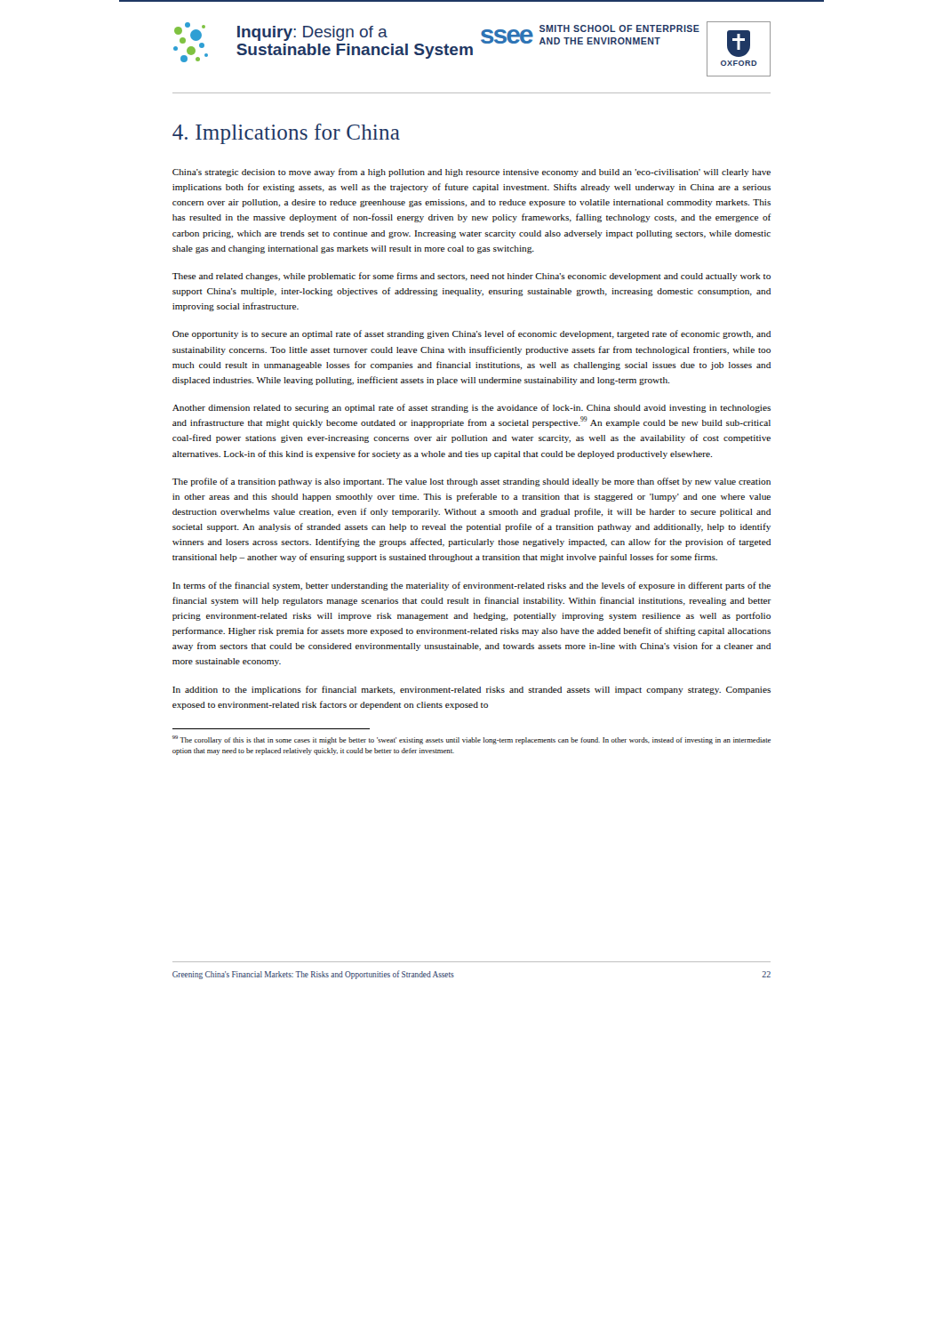Inquiry: Design of a
Sustainable Financial System
ssee
SMITH SCHOOL OF ENTERPRISE
AND THE ENVIRONMENT
OXFORD
4. Implications for China
China's strategic decision to move away from a high pollution and high resource intensive economy and build an 'eco-civilisation' will clearly have implications both for existing assets, as well as the trajectory of future capital investment. Shifts already well underway in China are a serious concern over air pollution, a desire to reduce greenhouse gas emissions, and to reduce exposure to volatile international commodity markets. This has resulted in the massive deployment of non-fossil energy driven by new policy frameworks, falling technology costs, and the emergence of carbon pricing, which are trends set to continue and grow. Increasing water scarcity could also adversely impact polluting sectors, while domestic shale gas and changing international gas markets will result in more coal to gas switching.
These and related changes, while problematic for some firms and sectors, need not hinder China's economic development and could actually work to support China's multiple, inter-locking objectives of addressing inequality, ensuring sustainable growth, increasing domestic consumption, and improving social infrastructure.
One opportunity is to secure an optimal rate of asset stranding given China's level of economic development, targeted rate of economic growth, and sustainability concerns. Too little asset turnover could leave China with insufficiently productive assets far from technological frontiers, while too much could result in unmanageable losses for companies and financial institutions, as well as challenging social issues due to job losses and displaced industries. While leaving polluting, inefficient assets in place will undermine sustainability and long-term growth.
Another dimension related to securing an optimal rate of asset stranding is the avoidance of lock-in. China should avoid investing in technologies and infrastructure that might quickly become outdated or inappropriate from a societal perspective.99 An example could be new build sub-critical coal-fired power stations given ever-increasing concerns over air pollution and water scarcity, as well as the availability of cost competitive alternatives. Lock-in of this kind is expensive for society as a whole and ties up capital that could be deployed productively elsewhere.
The profile of a transition pathway is also important. The value lost through asset stranding should ideally be more than offset by new value creation in other areas and this should happen smoothly over time. This is preferable to a transition that is staggered or 'lumpy' and one where value destruction overwhelms value creation, even if only temporarily. Without a smooth and gradual profile, it will be harder to secure political and societal support. An analysis of stranded assets can help to reveal the potential profile of a transition pathway and additionally, help to identify winners and losers across sectors. Identifying the groups affected, particularly those negatively impacted, can allow for the provision of targeted transitional help – another way of ensuring support is sustained throughout a transition that might involve painful losses for some firms.
In terms of the financial system, better understanding the materiality of environment-related risks and the levels of exposure in different parts of the financial system will help regulators manage scenarios that could result in financial instability. Within financial institutions, revealing and better pricing environment-related risks will improve risk management and hedging, potentially improving system resilience as well as portfolio performance. Higher risk premia for assets more exposed to environment-related risks may also have the added benefit of shifting capital allocations away from sectors that could be considered environmentally unsustainable, and towards assets more in-line with China's vision for a cleaner and more sustainable economy.
In addition to the implications for financial markets, environment-related risks and stranded assets will impact company strategy. Companies exposed to environment-related risk factors or dependent on clients exposed to
99 The corollary of this is that in some cases it might be better to 'sweat' existing assets until viable long-term replacements can be found. In other words, instead of investing in an intermediate option that may need to be replaced relatively quickly, it could be better to defer investment.
Greening China's Financial Markets: The Risks and Opportunities of Stranded Assets
22